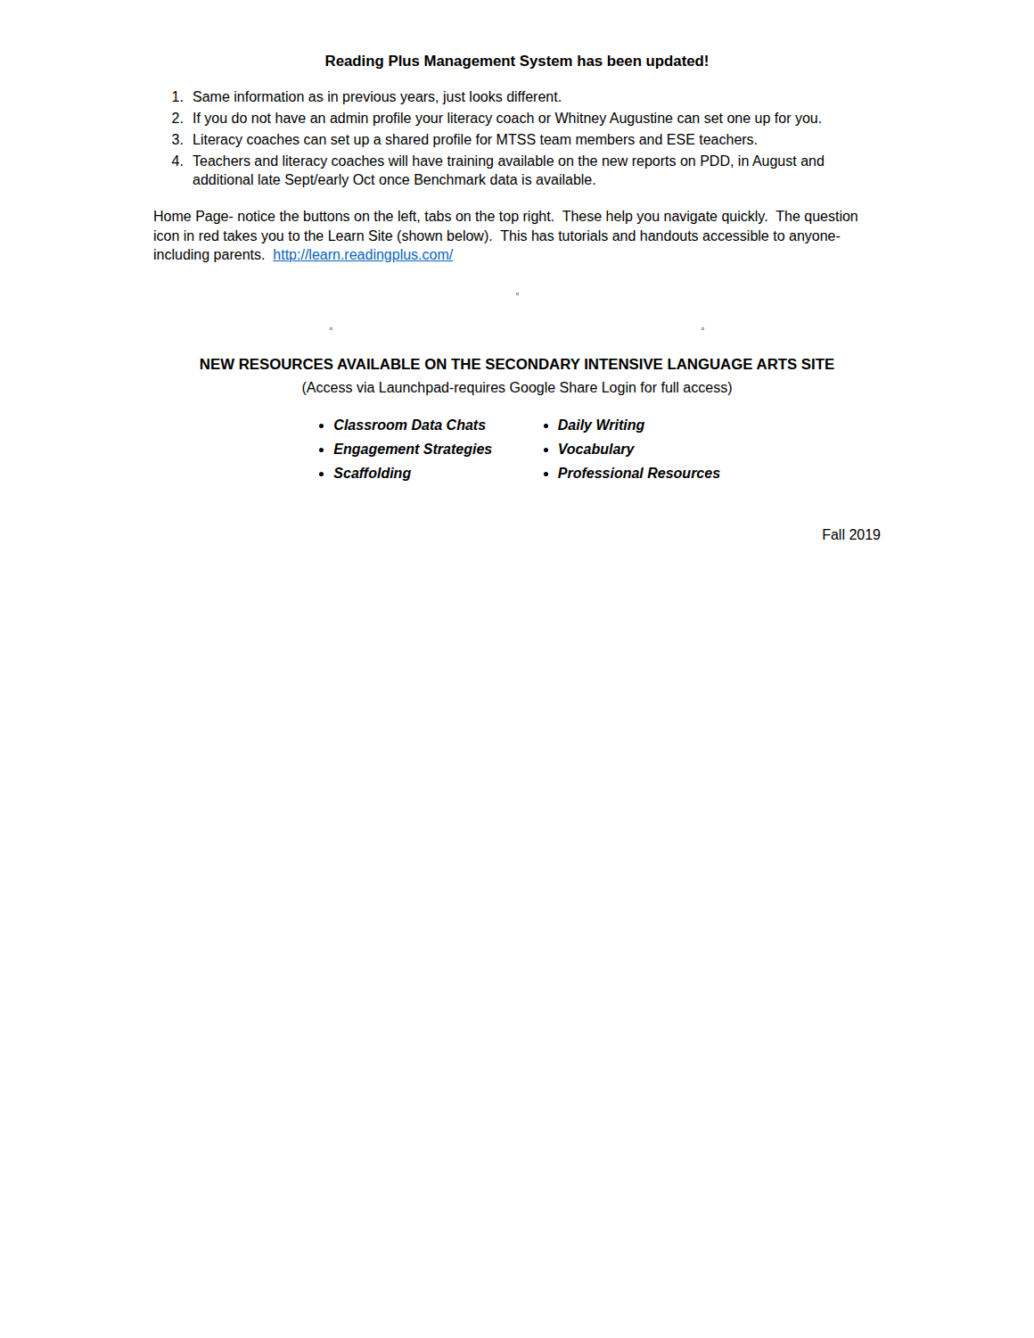Reading Plus Management System has been updated!
Same information as in previous years, just looks different.
If you do not have an admin profile your literacy coach or Whitney Augustine can set one up for you.
Literacy coaches can set up a shared profile for MTSS team members and ESE teachers.
Teachers and literacy coaches will have training available on the new reports on PDD, in August and additional late Sept/early Oct once Benchmark data is available.
Home Page- notice the buttons on the left, tabs on the top right. These help you navigate quickly. The question icon in red takes you to the Learn Site (shown below). This has tutorials and handouts accessible to anyone-including parents. http://learn.readingplus.com/
New Resources Available on the Secondary Intensive Language Arts Site
(Access via Launchpad-requires Google Share Login for full access)
Classroom Data Chats
Engagement Strategies
Scaffolding
Daily Writing
Vocabulary
Professional Resources
Fall 2019